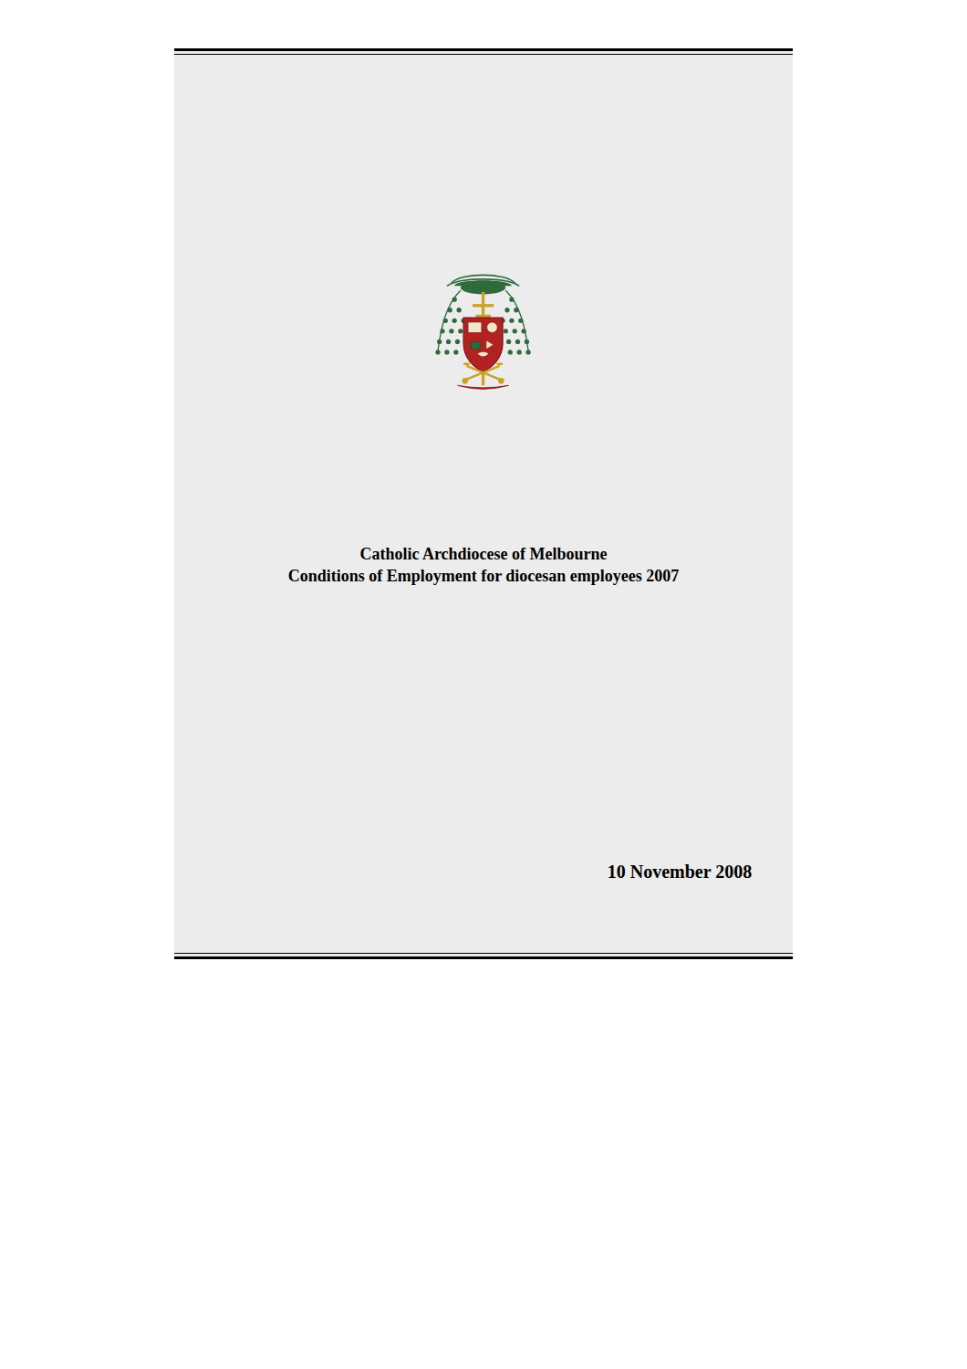Catholic Archdiocese of Melbourne Conditions of Employment for diocesan employees 2007
10 November 2008